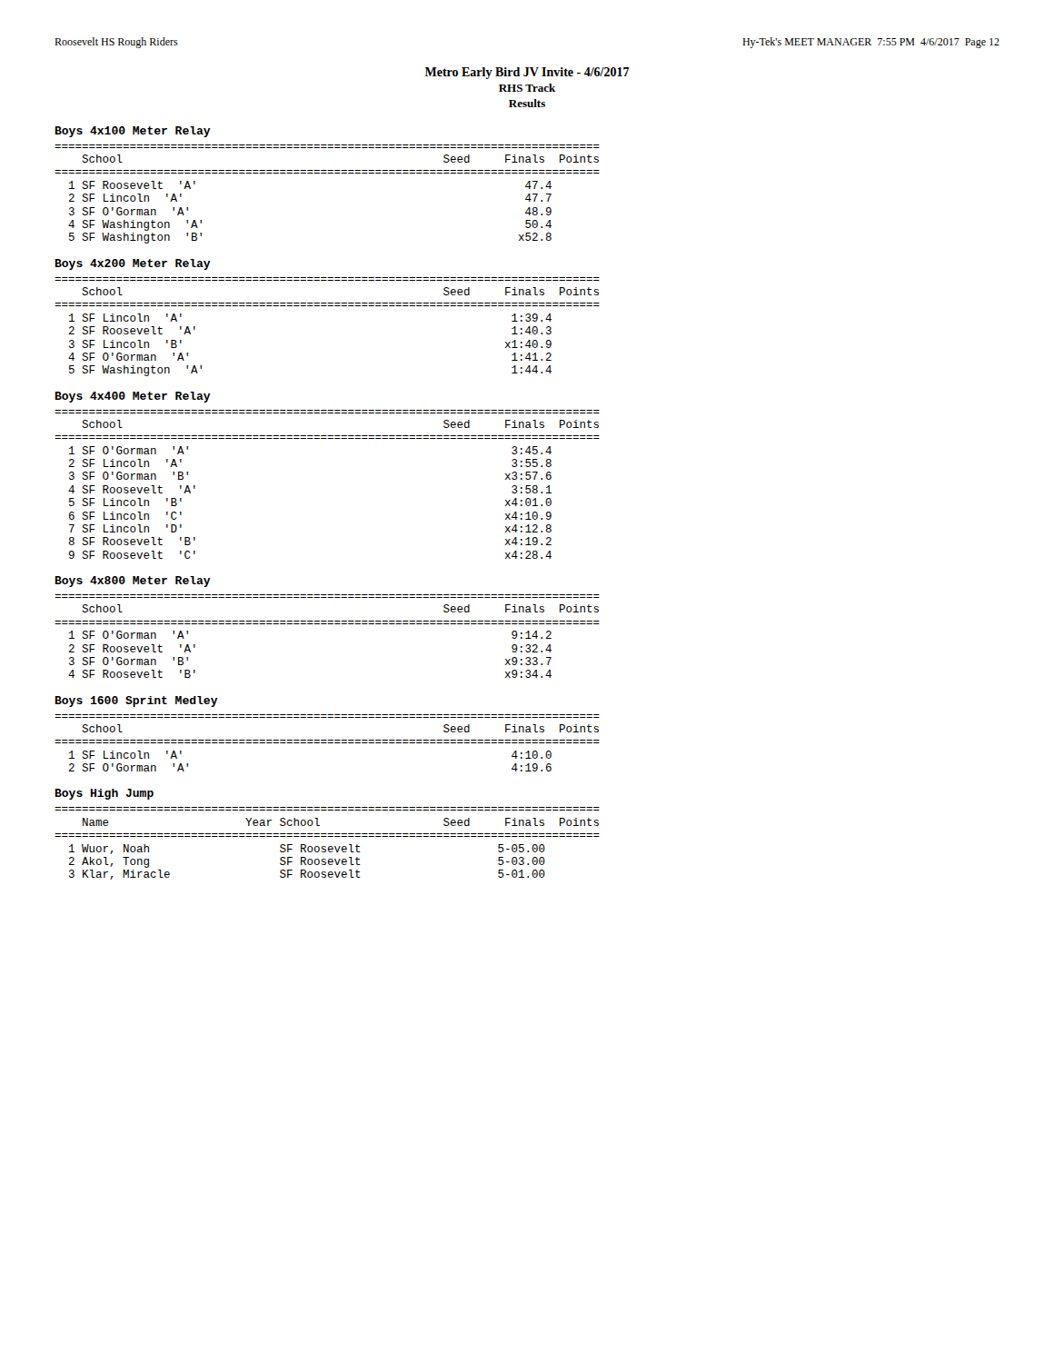Roosevelt HS Rough Riders Hy-Tek's MEET MANAGER 7:55 PM 4/6/2017 Page 12
Metro Early Bird JV Invite - 4/6/2017
RHS Track
Results
Boys 4x100 Meter Relay
================================================================================
    School                                               Seed     Finals  Points
================================================================================
  1 SF Roosevelt  'A'                                                47.4
  2 SF Lincoln  'A'                                                  47.7
  3 SF O'Gorman  'A'                                                 48.9
  4 SF Washington  'A'                                               50.4
  5 SF Washington  'B'                                              x52.8
Boys 4x200 Meter Relay
================================================================================
    School                                               Seed     Finals  Points
================================================================================
  1 SF Lincoln  'A'                                                1:39.4
  2 SF Roosevelt  'A'                                              1:40.3
  3 SF Lincoln  'B'                                               x1:40.9
  4 SF O'Gorman  'A'                                               1:41.2
  5 SF Washington  'A'                                             1:44.4
Boys 4x400 Meter Relay
================================================================================
    School                                               Seed     Finals  Points
================================================================================
  1 SF O'Gorman  'A'                                               3:45.4
  2 SF Lincoln  'A'                                                3:55.8
  3 SF O'Gorman  'B'                                              x3:57.6
  4 SF Roosevelt  'A'                                              3:58.1
  5 SF Lincoln  'B'                                               x4:01.0
  6 SF Lincoln  'C'                                               x4:10.9
  7 SF Lincoln  'D'                                               x4:12.8
  8 SF Roosevelt  'B'                                             x4:19.2
  9 SF Roosevelt  'C'                                             x4:28.4
Boys 4x800 Meter Relay
================================================================================
    School                                               Seed     Finals  Points
================================================================================
  1 SF O'Gorman  'A'                                               9:14.2
  2 SF Roosevelt  'A'                                              9:32.4
  3 SF O'Gorman  'B'                                              x9:33.7
  4 SF Roosevelt  'B'                                             x9:34.4
Boys 1600 Sprint Medley
================================================================================
    School                                               Seed     Finals  Points
================================================================================
  1 SF Lincoln  'A'                                                4:10.0
  2 SF O'Gorman  'A'                                               4:19.6
Boys High Jump
================================================================================
    Name                    Year School                  Seed     Finals  Points
================================================================================
  1 Wuor, Noah                   SF Roosevelt                    5-05.00
  2 Akol, Tong                   SF Roosevelt                    5-03.00
  3 Klar, Miracle                SF Roosevelt                    5-01.00